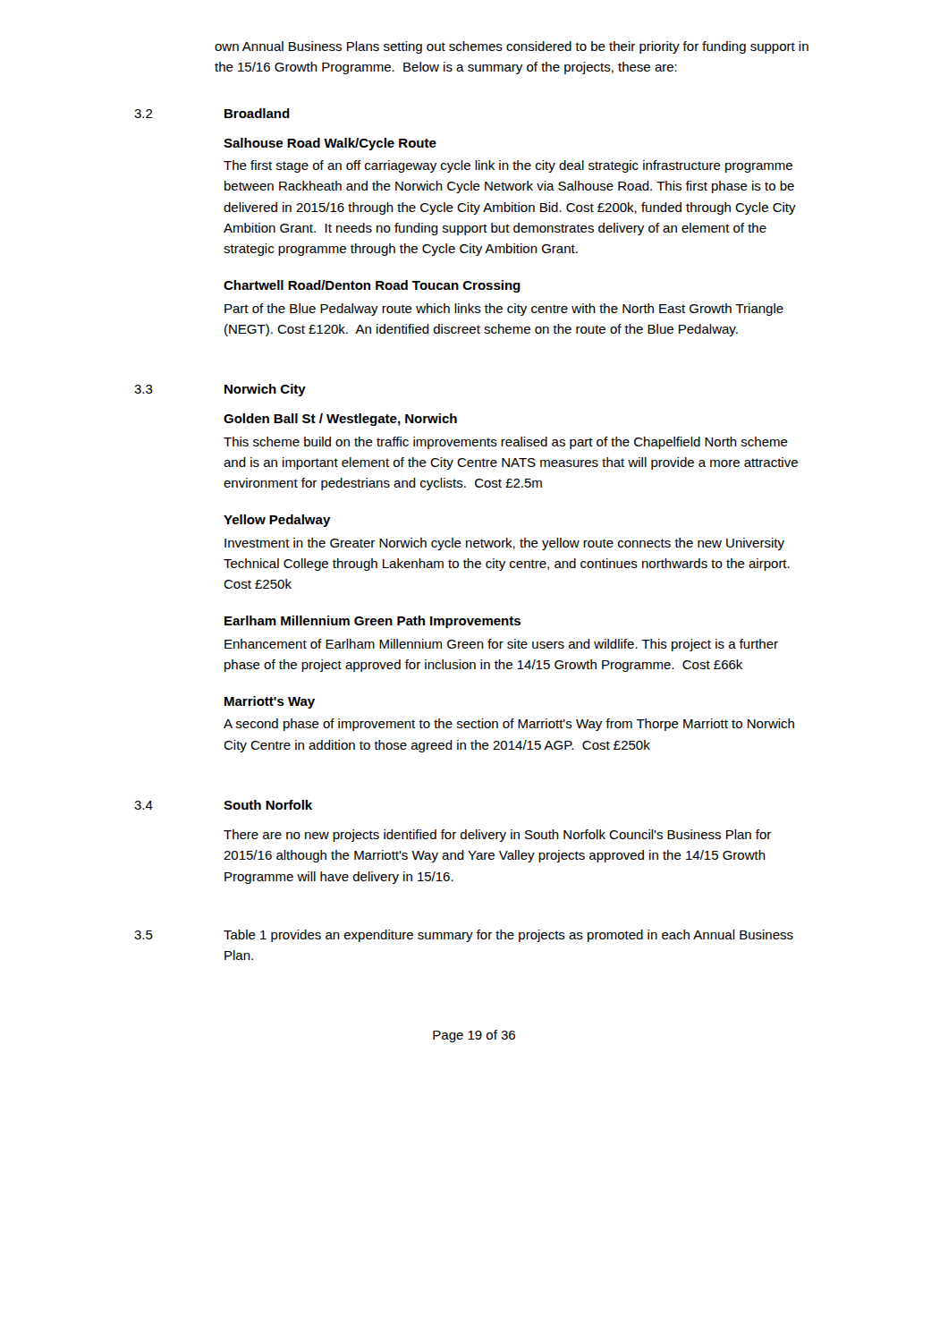own Annual Business Plans setting out schemes considered to be their priority for funding support in the 15/16 Growth Programme. Below is a summary of the projects, these are:
3.2
Broadland
Salhouse Road Walk/Cycle Route
The first stage of an off carriageway cycle link in the city deal strategic infrastructure programme between Rackheath and the Norwich Cycle Network via Salhouse Road. This first phase is to be delivered in 2015/16 through the Cycle City Ambition Bid. Cost £200k, funded through Cycle City Ambition Grant. It needs no funding support but demonstrates delivery of an element of the strategic programme through the Cycle City Ambition Grant.
Chartwell Road/Denton Road Toucan Crossing
Part of the Blue Pedalway route which links the city centre with the North East Growth Triangle (NEGT). Cost £120k. An identified discreet scheme on the route of the Blue Pedalway.
3.3
Norwich City
Golden Ball St / Westlegate, Norwich
This scheme build on the traffic improvements realised as part of the Chapelfield North scheme and is an important element of the City Centre NATS measures that will provide a more attractive environment for pedestrians and cyclists. Cost £2.5m
Yellow Pedalway
Investment in the Greater Norwich cycle network, the yellow route connects the new University Technical College through Lakenham to the city centre, and continues northwards to the airport. Cost £250k
Earlham Millennium Green Path Improvements
Enhancement of Earlham Millennium Green for site users and wildlife. This project is a further phase of the project approved for inclusion in the 14/15 Growth Programme. Cost £66k
Marriott's Way
A second phase of improvement to the section of Marriott's Way from Thorpe Marriott to Norwich City Centre in addition to those agreed in the 2014/15 AGP. Cost £250k
3.4
South Norfolk
There are no new projects identified for delivery in South Norfolk Council's Business Plan for 2015/16 although the Marriott's Way and Yare Valley projects approved in the 14/15 Growth Programme will have delivery in 15/16.
3.5
Table 1 provides an expenditure summary for the projects as promoted in each Annual Business Plan.
Page 19 of 36